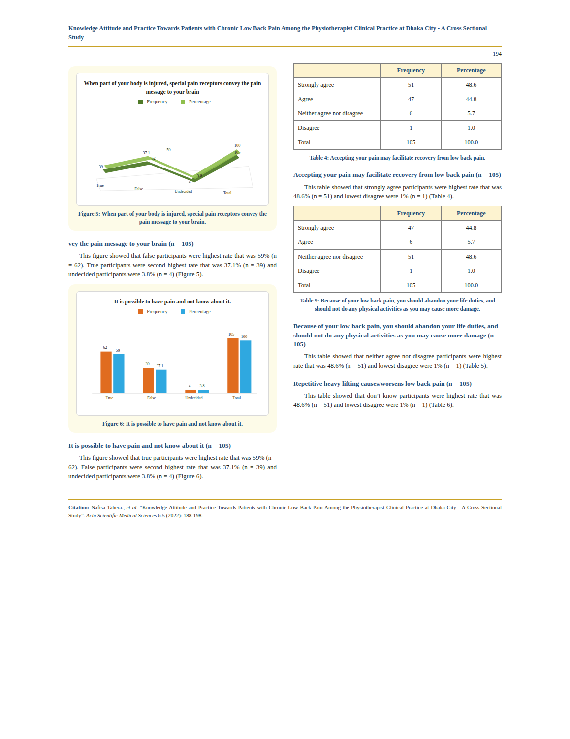Knowledge Attitude and Practice Towards Patients with Chronic Low Back Pain Among the Physiotherapist Clinical Practice at Dhaka City - A Cross Sectional Study
194
When part of your body is injured, special pain receptors convey the pain message to your brain
Frequency Percentage
39 37.1 62 59 4 3.8 100 105 True False Undecided Total
Figure 5: When part of your body is injured, special pain receptors convey the pain message to your brain.
vey the pain message to your brain (n = 105)
This figure showed that false participants were highest rate that was 59% (n = 62). True participants were second highest rate that was 37.1% (n = 39) and undecided participants were 3.8% (n = 4) (Figure 5).
It is possible to have pain and not know about it.
Frequency Percentage
62 59 39 37.1 4 3.8 105 100 True False Undecided Total
Figure 6: It is possible to have pain and not know about it.
It is possible to have pain and not know about it (n = 105)
This figure showed that true participants were highest rate that was 59% (n = 62). False participants were second highest rate that was 37.1% (n = 39) and undecided participants were 3.8% (n = 4) (Figure 6).
| | Frequency | Percentage |
| --- | --- | --- |
| Strongly agree | 51 | 48.6 |
| Agree | 47 | 44.8 |
| Neither agree nor disagree | 6 | 5.7 |
| Disagree | 1 | 1.0 |
| Total | 105 | 100.0 |
Table 4: Accepting your pain may facilitate recovery from low back pain.
Accepting your pain may facilitate recovery from low back pain (n = 105)
This table showed that strongly agree participants were highest rate that was 48.6% (n = 51) and lowest disagree were 1% (n = 1) (Table 4).
| | Frequency | Percentage |
| --- | --- | --- |
| Strongly agree | 47 | 44.8 |
| Agree | 6 | 5.7 |
| Neither agree nor disagree | 51 | 48.6 |
| Disagree | 1 | 1.0 |
| Total | 105 | 100.0 |
Table 5: Because of your low back pain, you should abandon your life duties, and should not do any physical activities as you may cause more damage.
Because of your low back pain, you should abandon your life duties, and should not do any physical activities as you may cause more damage (n = 105)
This table showed that neither agree nor disagree participants were highest rate that was 48.6% (n = 51) and lowest disagree were 1% (n = 1) (Table 5).
Repetitive heavy lifting causes/worsens low back pain (n = 105)
This table showed that don’t know participants were highest rate that was 48.6% (n = 51) and lowest disagree were 1% (n = 1) (Table 6).
Citation: Nafisa Tahera., et al. “Knowledge Attitude and Practice Towards Patients with Chronic Low Back Pain Among the Physiotherapist Clinical Practice at Dhaka City - A Cross Sectional Study”. Acta Scientific Medical Sciences 6.5 (2022): 188-198.